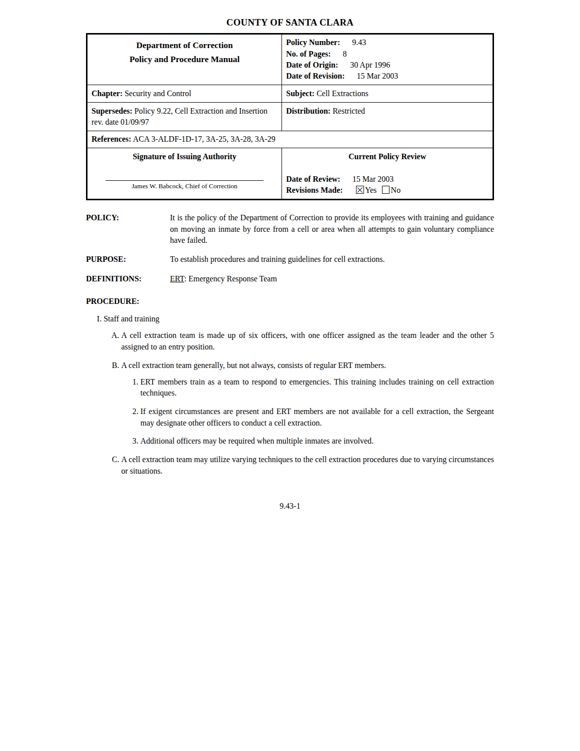COUNTY OF SANTA CLARA
| Department of Correction Policy and Procedure Manual | Policy Number: 9.43 No. of Pages: 8 Date of Origin: 30 Apr 1996 Date of Revision: 15 Mar 2003 |
| Chapter: Security and Control | Subject: Cell Extractions |
| Supersedes: Policy 9.22, Cell Extraction and Insertion rev. date 01/09/97 | Distribution: Restricted |
| References: ACA 3-ALDF-1D-17, 3A-25, 3A-28, 3A-29 |
| Signature of Issuing Authority James W. Babcock, Chief of Correction | Current Policy Review Date of Review: 15 Mar 2003 Revisions Made: Yes No |
POLICY:
It is the policy of the Department of Correction to provide its employees with training and guidance on moving an inmate by force from a cell or area when all attempts to gain voluntary compliance have failed.
PURPOSE:
To establish procedures and training guidelines for cell extractions.
DEFINITIONS:
ERT: Emergency Response Team
PROCEDURE:
Staff and training
A cell extraction team is made up of six officers, with one officer assigned as the team leader and the other 5 assigned to an entry position.
A cell extraction team generally, but not always, consists of regular ERT members.
ERT members train as a team to respond to emergencies. This training includes training on cell extraction techniques.
If exigent circumstances are present and ERT members are not available for a cell extraction, the Sergeant may designate other officers to conduct a cell extraction.
Additional officers may be required when multiple inmates are involved.
A cell extraction team may utilize varying techniques to the cell extraction procedures due to varying circumstances or situations.
9.43-1